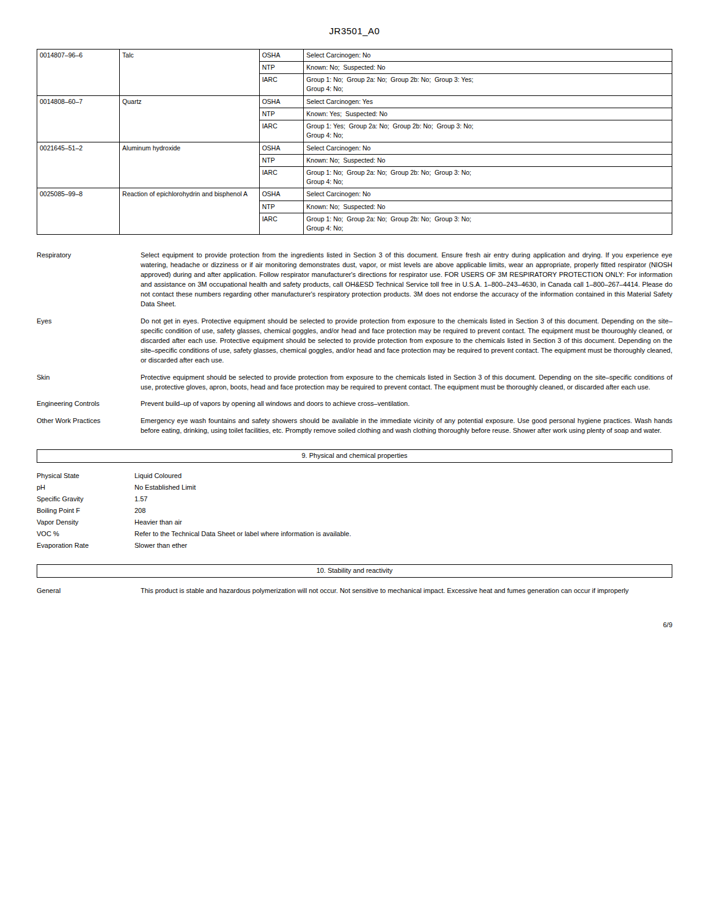JR3501_A0
| 0014807–96–6 | Talc | OSHA | Select Carcinogen: No |
| NTP | Known: No; Suspected: No |
| IARC | Group 1: No; Group 2a: No; Group 2b: No; Group 3: Yes; Group 4: No; |
| 0014808–60–7 | Quartz | OSHA | Select Carcinogen: Yes |
| NTP | Known: Yes; Suspected: No |
| IARC | Group 1: Yes; Group 2a: No; Group 2b: No; Group 3: No; Group 4: No; |
| 0021645–51–2 | Aluminum hydroxide | OSHA | Select Carcinogen: No |
| NTP | Known: No; Suspected: No |
| IARC | Group 1: No; Group 2a: No; Group 2b: No; Group 3: No; Group 4: No; |
| 0025085–99–8 | Reaction of epichlorohydrin and bisphenol A | OSHA | Select Carcinogen: No |
| NTP | Known: No; Suspected: No |
| IARC | Group 1: No; Group 2a: No; Group 2b: No; Group 3: No; Group 4: No; |
Respiratory
Select equipment to provide protection from the ingredients listed in Section 3 of this document. Ensure fresh air entry during application and drying. If you experience eye watering, headache or dizziness or if air monitoring demonstrates dust, vapor, or mist levels are above applicable limits, wear an appropriate, properly fitted respirator (NIOSH approved) during and after application. Follow respirator manufacturer's directions for respirator use. FOR USERS OF 3M RESPIRATORY PROTECTION ONLY: For information and assistance on 3M occupational health and safety products, call OH&ESD Technical Service toll free in U.S.A. 1–800–243–4630, in Canada call 1–800–267–4414. Please do not contact these numbers regarding other manufacturer's respiratory protection products. 3M does not endorse the accuracy of the information contained in this Material Safety Data Sheet.
Eyes
Do not get in eyes. Protective equipment should be selected to provide protection from exposure to the chemicals listed in Section 3 of this document. Depending on the site–specific condition of use, safety glasses, chemical goggles, and/or head and face protection may be required to prevent contact. The equipment must be thouroughly cleaned, or discarded after each use. Protective equipment should be selected to provide protection from exposure to the chemicals listed in Section 3 of this document. Depending on the site–specific conditions of use, safety glasses, chemical goggles, and/or head and face protection may be required to prevent contact. The equipment must be thoroughly cleaned, or discarded after each use.
Skin
Protective equipment should be selected to provide protection from exposure to the chemicals listed in Section 3 of this document. Depending on the site–specific conditions of use, protective gloves, apron, boots, head and face protection may be required to prevent contact. The equipment must be thoroughly cleaned, or discarded after each use.
Engineering Controls
Prevent build–up of vapors by opening all windows and doors to achieve cross–ventilation.
Other Work Practices
Emergency eye wash fountains and safety showers should be available in the immediate vicinity of any potential exposure. Use good personal hygiene practices. Wash hands before eating, drinking, using toilet facilities, etc. Promptly remove soiled clothing and wash clothing thoroughly before reuse. Shower after work using plenty of soap and water.
9. Physical and chemical properties
Physical State
Liquid Coloured
pH
No Established Limit
Specific Gravity
1.57
Boiling Point F
208
Vapor Density
Heavier than air
VOC %
Refer to the Technical Data Sheet or label where information is available.
Evaporation Rate
Slower than ether
10. Stability and reactivity
General
This product is stable and hazardous polymerization will not occur. Not sensitive to mechanical impact. Excessive heat and fumes generation can occur if improperly
6/9